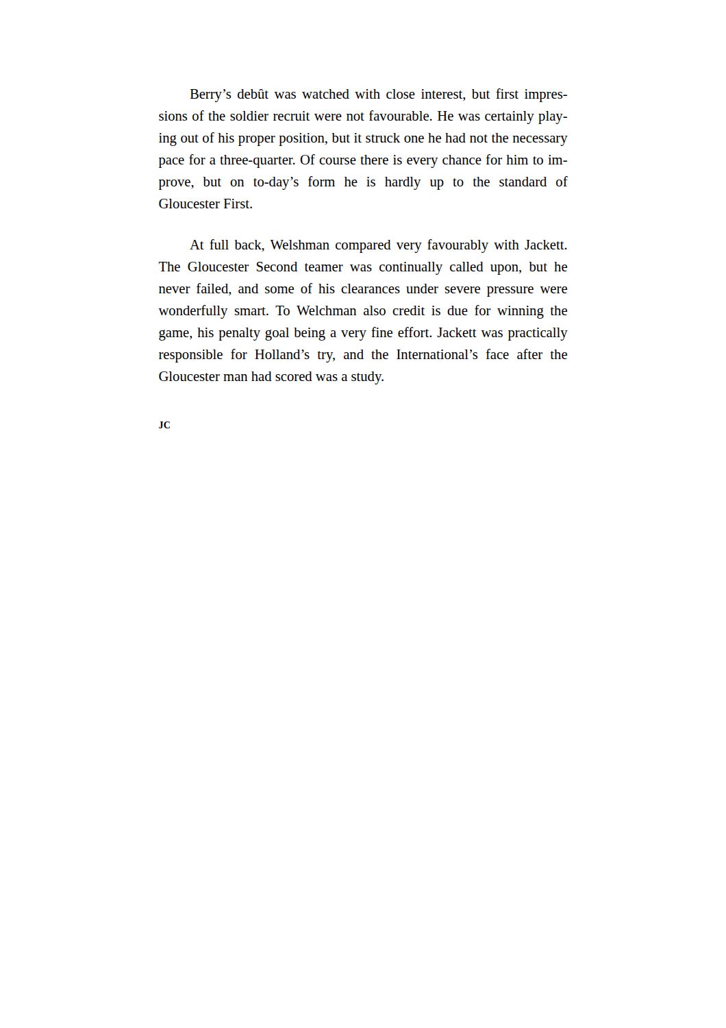Berry’s debût was watched with close interest, but first impressions of the soldier recruit were not favourable. He was certainly playing out of his proper position, but it struck one he had not the necessary pace for a three-quarter. Of course there is every chance for him to improve, but on to-day’s form he is hardly up to the standard of Gloucester First.
At full back, Welshman compared very favourably with Jackett. The Gloucester Second teamer was continually called upon, but he never failed, and some of his clearances under severe pressure were wonderfully smart. To Welchman also credit is due for winning the game, his penalty goal being a very fine effort. Jackett was practically responsible for Holland’s try, and the International’s face after the Gloucester man had scored was a study.
JC